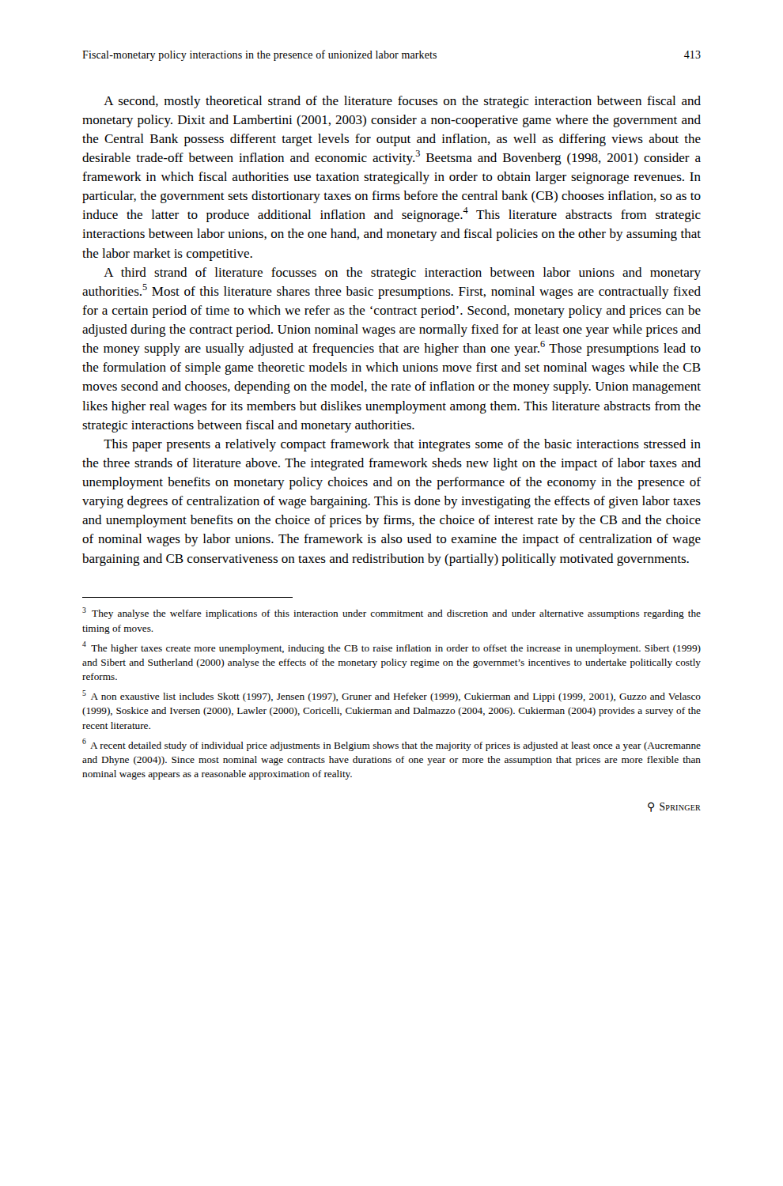Fiscal-monetary policy interactions in the presence of unionized labor markets 413
A second, mostly theoretical strand of the literature focuses on the strategic interaction between fiscal and monetary policy. Dixit and Lambertini (2001, 2003) consider a non-cooperative game where the government and the Central Bank possess different target levels for output and inflation, as well as differing views about the desirable trade-off between inflation and economic activity.3 Beetsma and Bovenberg (1998, 2001) consider a framework in which fiscal authorities use taxation strategically in order to obtain larger seignorage revenues. In particular, the government sets distortionary taxes on firms before the central bank (CB) chooses inflation, so as to induce the latter to produce additional inflation and seignorage.4 This literature abstracts from strategic interactions between labor unions, on the one hand, and monetary and fiscal policies on the other by assuming that the labor market is competitive.
A third strand of literature focusses on the strategic interaction between labor unions and monetary authorities.5 Most of this literature shares three basic presumptions. First, nominal wages are contractually fixed for a certain period of time to which we refer as the ‘contract period’. Second, monetary policy and prices can be adjusted during the contract period. Union nominal wages are normally fixed for at least one year while prices and the money supply are usually adjusted at frequencies that are higher than one year.6 Those presumptions lead to the formulation of simple game theoretic models in which unions move first and set nominal wages while the CB moves second and chooses, depending on the model, the rate of inflation or the money supply. Union management likes higher real wages for its members but dislikes unemployment among them. This literature abstracts from the strategic interactions between fiscal and monetary authorities.
This paper presents a relatively compact framework that integrates some of the basic interactions stressed in the three strands of literature above. The integrated framework sheds new light on the impact of labor taxes and unemployment benefits on monetary policy choices and on the performance of the economy in the presence of varying degrees of centralization of wage bargaining. This is done by investigating the effects of given labor taxes and unemployment benefits on the choice of prices by firms, the choice of interest rate by the CB and the choice of nominal wages by labor unions. The framework is also used to examine the impact of centralization of wage bargaining and CB conservativeness on taxes and redistribution by (partially) politically motivated governments.
3 They analyse the welfare implications of this interaction under commitment and discretion and under alternative assumptions regarding the timing of moves.
4 The higher taxes create more unemployment, inducing the CB to raise inflation in order to offset the increase in unemployment. Sibert (1999) and Sibert and Sutherland (2000) analyse the effects of the monetary policy regime on the governmet’s incentives to undertake politically costly reforms.
5 A non exaustive list includes Skott (1997), Jensen (1997), Gruner and Hefeker (1999), Cukierman and Lippi (1999, 2001), Guzzo and Velasco (1999), Soskice and Iversen (2000), Lawler (2000), Coricelli, Cukierman and Dalmazzo (2004, 2006). Cukierman (2004) provides a survey of the recent literature.
6 A recent detailed study of individual price adjustments in Belgium shows that the majority of prices is adjusted at least once a year (Aucremanne and Dhyne (2004)). Since most nominal wage contracts have durations of one year or more the assumption that prices are more flexible than nominal wages appears as a reasonable approximation of reality.
⚲Springer